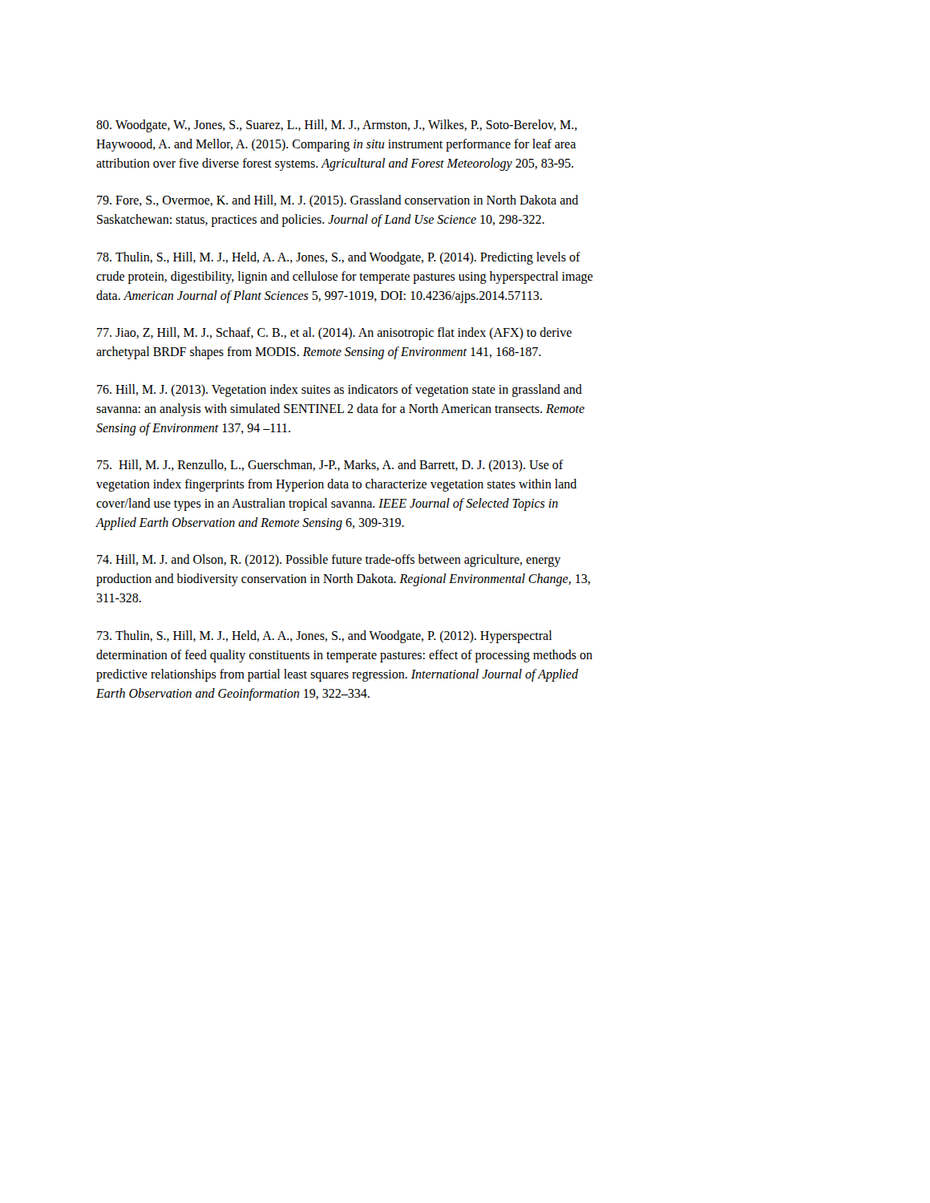80. Woodgate, W., Jones, S., Suarez, L., Hill, M. J., Armston, J., Wilkes, P., Soto-Berelov, M., Haywoood, A. and Mellor, A. (2015). Comparing in situ instrument performance for leaf area attribution over five diverse forest systems. Agricultural and Forest Meteorology 205, 83-95.
79. Fore, S., Overmoe, K. and Hill, M. J. (2015). Grassland conservation in North Dakota and Saskatchewan: status, practices and policies. Journal of Land Use Science 10, 298-322.
78. Thulin, S., Hill, M. J., Held, A. A., Jones, S., and Woodgate, P. (2014). Predicting levels of crude protein, digestibility, lignin and cellulose for temperate pastures using hyperspectral image data. American Journal of Plant Sciences 5, 997-1019, DOI: 10.4236/ajps.2014.57113.
77. Jiao, Z, Hill, M. J., Schaaf, C. B., et al. (2014). An anisotropic flat index (AFX) to derive archetypal BRDF shapes from MODIS. Remote Sensing of Environment 141, 168-187.
76. Hill, M. J. (2013). Vegetation index suites as indicators of vegetation state in grassland and savanna: an analysis with simulated SENTINEL 2 data for a North American transects. Remote Sensing of Environment 137, 94 –111.
75. Hill, M. J., Renzullo, L., Guerschman, J-P., Marks, A. and Barrett, D. J. (2013). Use of vegetation index fingerprints from Hyperion data to characterize vegetation states within land cover/land use types in an Australian tropical savanna. IEEE Journal of Selected Topics in Applied Earth Observation and Remote Sensing 6, 309-319.
74. Hill, M. J. and Olson, R. (2012). Possible future trade-offs between agriculture, energy production and biodiversity conservation in North Dakota. Regional Environmental Change, 13, 311-328.
73. Thulin, S., Hill, M. J., Held, A. A., Jones, S., and Woodgate, P. (2012). Hyperspectral determination of feed quality constituents in temperate pastures: effect of processing methods on predictive relationships from partial least squares regression. International Journal of Applied Earth Observation and Geoinformation 19, 322–334.